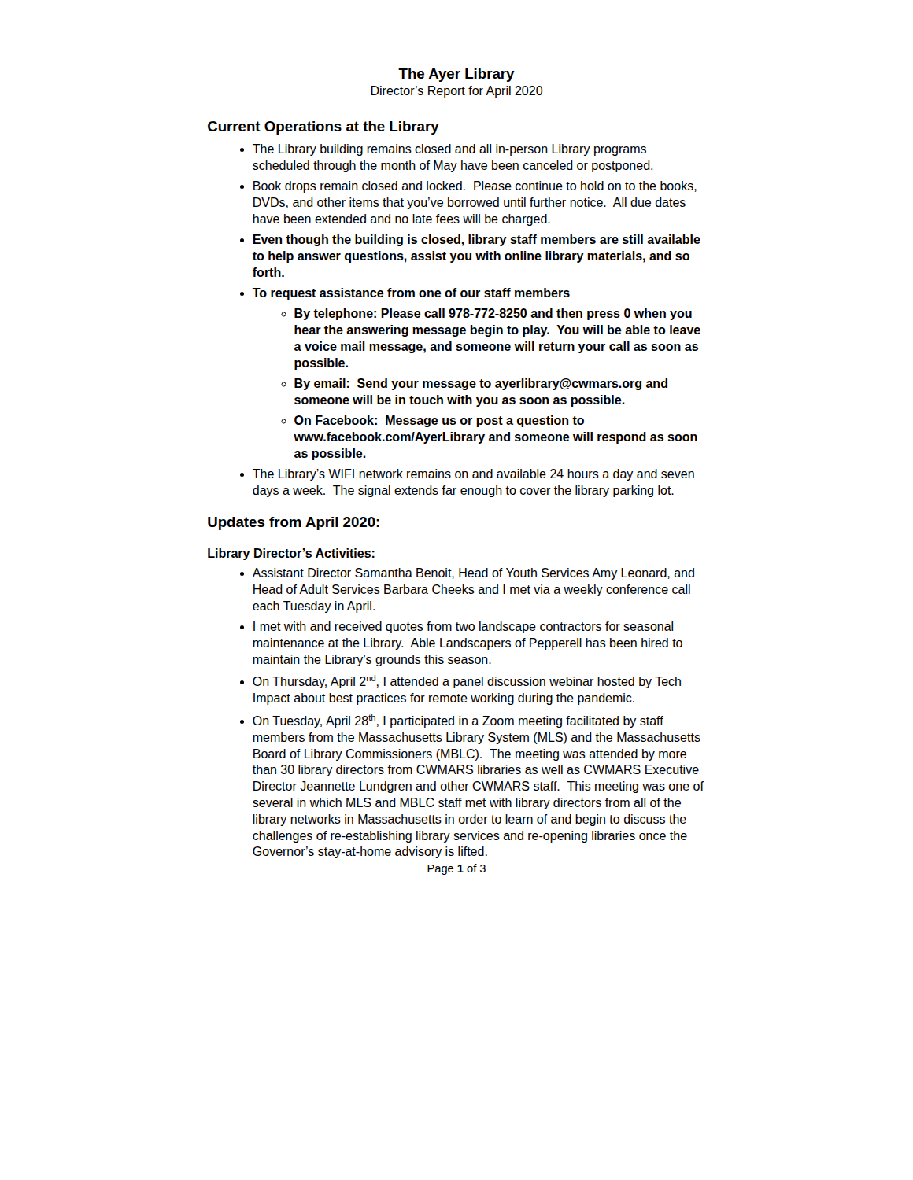The Ayer Library Director’s Report for April 2020
Current Operations at the Library
The Library building remains closed and all in-person Library programs scheduled through the month of May have been canceled or postponed.
Book drops remain closed and locked. Please continue to hold on to the books, DVDs, and other items that you’ve borrowed until further notice. All due dates have been extended and no late fees will be charged.
Even though the building is closed, library staff members are still available to help answer questions, assist you with online library materials, and so forth.
To request assistance from one of our staff members
By telephone: Please call 978-772-8250 and then press 0 when you hear the answering message begin to play. You will be able to leave a voice mail message, and someone will return your call as soon as possible.
By email: Send your message to ayerlibrary@cwmars.org and someone will be in touch with you as soon as possible.
On Facebook: Message us or post a question to www.facebook.com/AyerLibrary and someone will respond as soon as possible.
The Library’s WIFI network remains on and available 24 hours a day and seven days a week. The signal extends far enough to cover the library parking lot.
Updates from April 2020:
Library Director’s Activities:
Assistant Director Samantha Benoit, Head of Youth Services Amy Leonard, and Head of Adult Services Barbara Cheeks and I met via a weekly conference call each Tuesday in April.
I met with and received quotes from two landscape contractors for seasonal maintenance at the Library. Able Landscapers of Pepperell has been hired to maintain the Library’s grounds this season.
On Thursday, April 2nd, I attended a panel discussion webinar hosted by Tech Impact about best practices for remote working during the pandemic.
On Tuesday, April 28th, I participated in a Zoom meeting facilitated by staff members from the Massachusetts Library System (MLS) and the Massachusetts Board of Library Commissioners (MBLC). The meeting was attended by more than 30 library directors from CWMARS libraries as well as CWMARS Executive Director Jeannette Lundgren and other CWMARS staff. This meeting was one of several in which MLS and MBLC staff met with library directors from all of the library networks in Massachusetts in order to learn of and begin to discuss the challenges of re-establishing library services and re-opening libraries once the Governor’s stay-at-home advisory is lifted.
Page 1 of 3